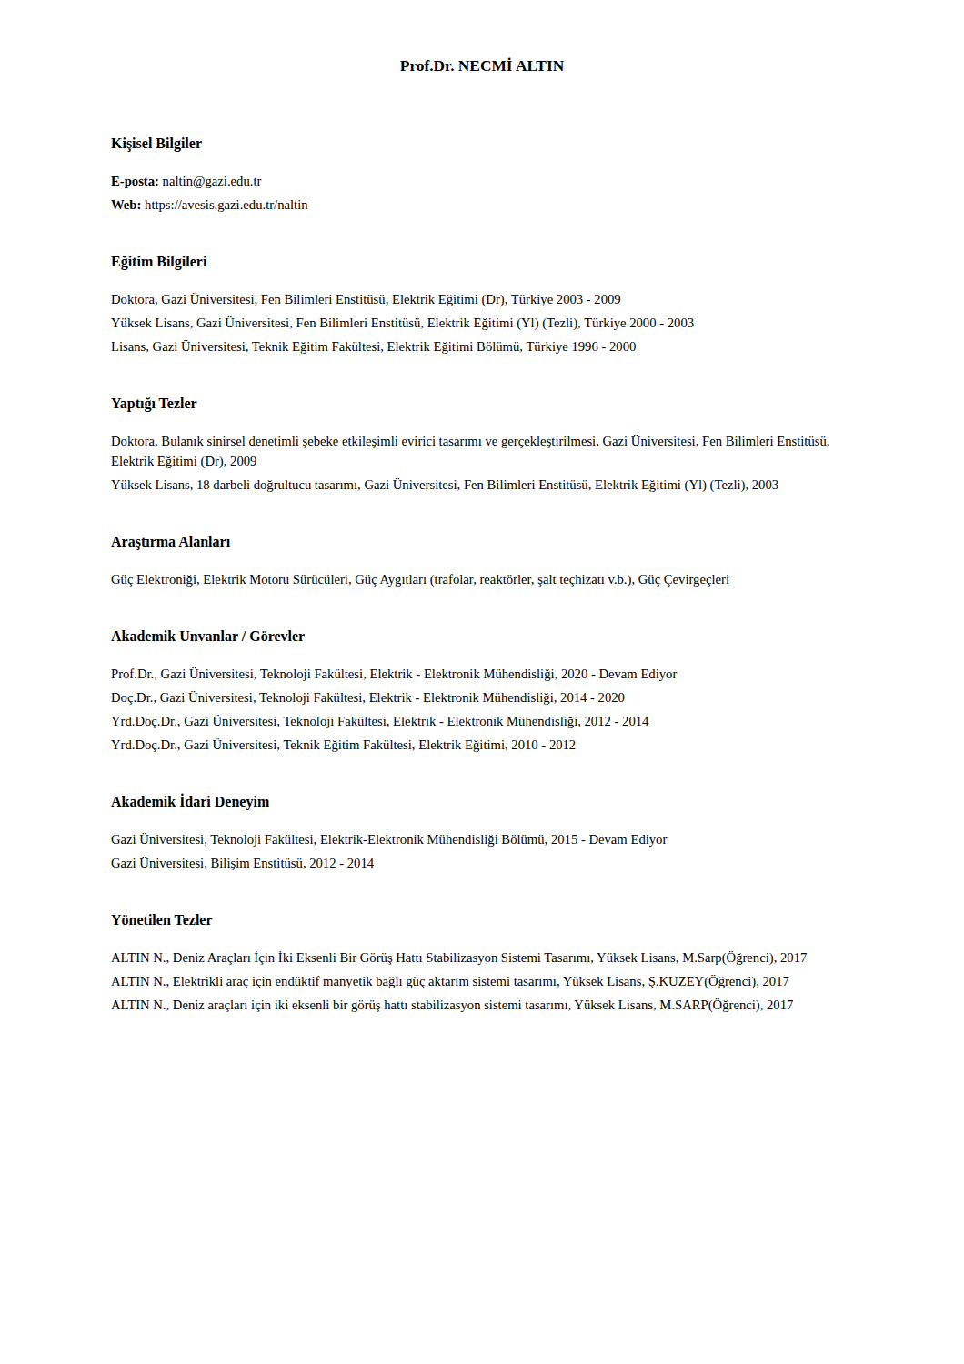Prof.Dr. NECMİ ALTIN
Kişisel Bilgiler
E-posta: naltin@gazi.edu.tr
Web: https://avesis.gazi.edu.tr/naltin
Eğitim Bilgileri
Doktora, Gazi Üniversitesi, Fen Bilimleri Enstitüsü, Elektrik Eğitimi (Dr), Türkiye 2003 - 2009
Yüksek Lisans, Gazi Üniversitesi, Fen Bilimleri Enstitüsü, Elektrik Eğitimi (Yl) (Tezli), Türkiye 2000 - 2003
Lisans, Gazi Üniversitesi, Teknik Eğitim Fakültesi, Elektrik Eğitimi Bölümü, Türkiye 1996 - 2000
Yaptığı Tezler
Doktora, Bulanık sinirsel denetimli şebeke etkileşimli evirici tasarımı ve gerçekleştirilmesi, Gazi Üniversitesi, Fen Bilimleri Enstitüsü, Elektrik Eğitimi (Dr), 2009
Yüksek Lisans, 18 darbeli doğrultucu tasarımı, Gazi Üniversitesi, Fen Bilimleri Enstitüsü, Elektrik Eğitimi (Yl) (Tezli), 2003
Araştırma Alanları
Güç Elektroniği, Elektrik Motoru Sürücüleri, Güç Aygıtları (trafolar, reaktörler, şalt teçhizatı v.b.), Güç Çevirgeçleri
Akademik Unvanlar / Görevler
Prof.Dr., Gazi Üniversitesi, Teknoloji Fakültesi, Elektrik - Elektronik Mühendisliği, 2020 - Devam Ediyor
Doç.Dr., Gazi Üniversitesi, Teknoloji Fakültesi, Elektrik - Elektronik Mühendisliği, 2014 - 2020
Yrd.Doç.Dr., Gazi Üniversitesi, Teknoloji Fakültesi, Elektrik - Elektronik Mühendisliği, 2012 - 2014
Yrd.Doç.Dr., Gazi Üniversitesi, Teknik Eğitim Fakültesi, Elektrik Eğitimi, 2010 - 2012
Akademik İdari Deneyim
Gazi Üniversitesi, Teknoloji Fakültesi, Elektrik-Elektronik Mühendisliği Bölümü, 2015 - Devam Ediyor
Gazi Üniversitesi, Bilişim Enstitüsü, 2012 - 2014
Yönetilen Tezler
ALTIN N., Deniz Araçları İçin İki Eksenli Bir Görüş Hattı Stabilizasyon Sistemi Tasarımı, Yüksek Lisans, M.Sarp(Öğrenci), 2017
ALTIN N., Elektrikli araç için endüktif manyetik bağlı güç aktarım sistemi tasarımı, Yüksek Lisans, Ş.KUZEY(Öğrenci), 2017
ALTIN N., Deniz araçları için iki eksenli bir görüş hattı stabilizasyon sistemi tasarımı, Yüksek Lisans, M.SARP(Öğrenci), 2017